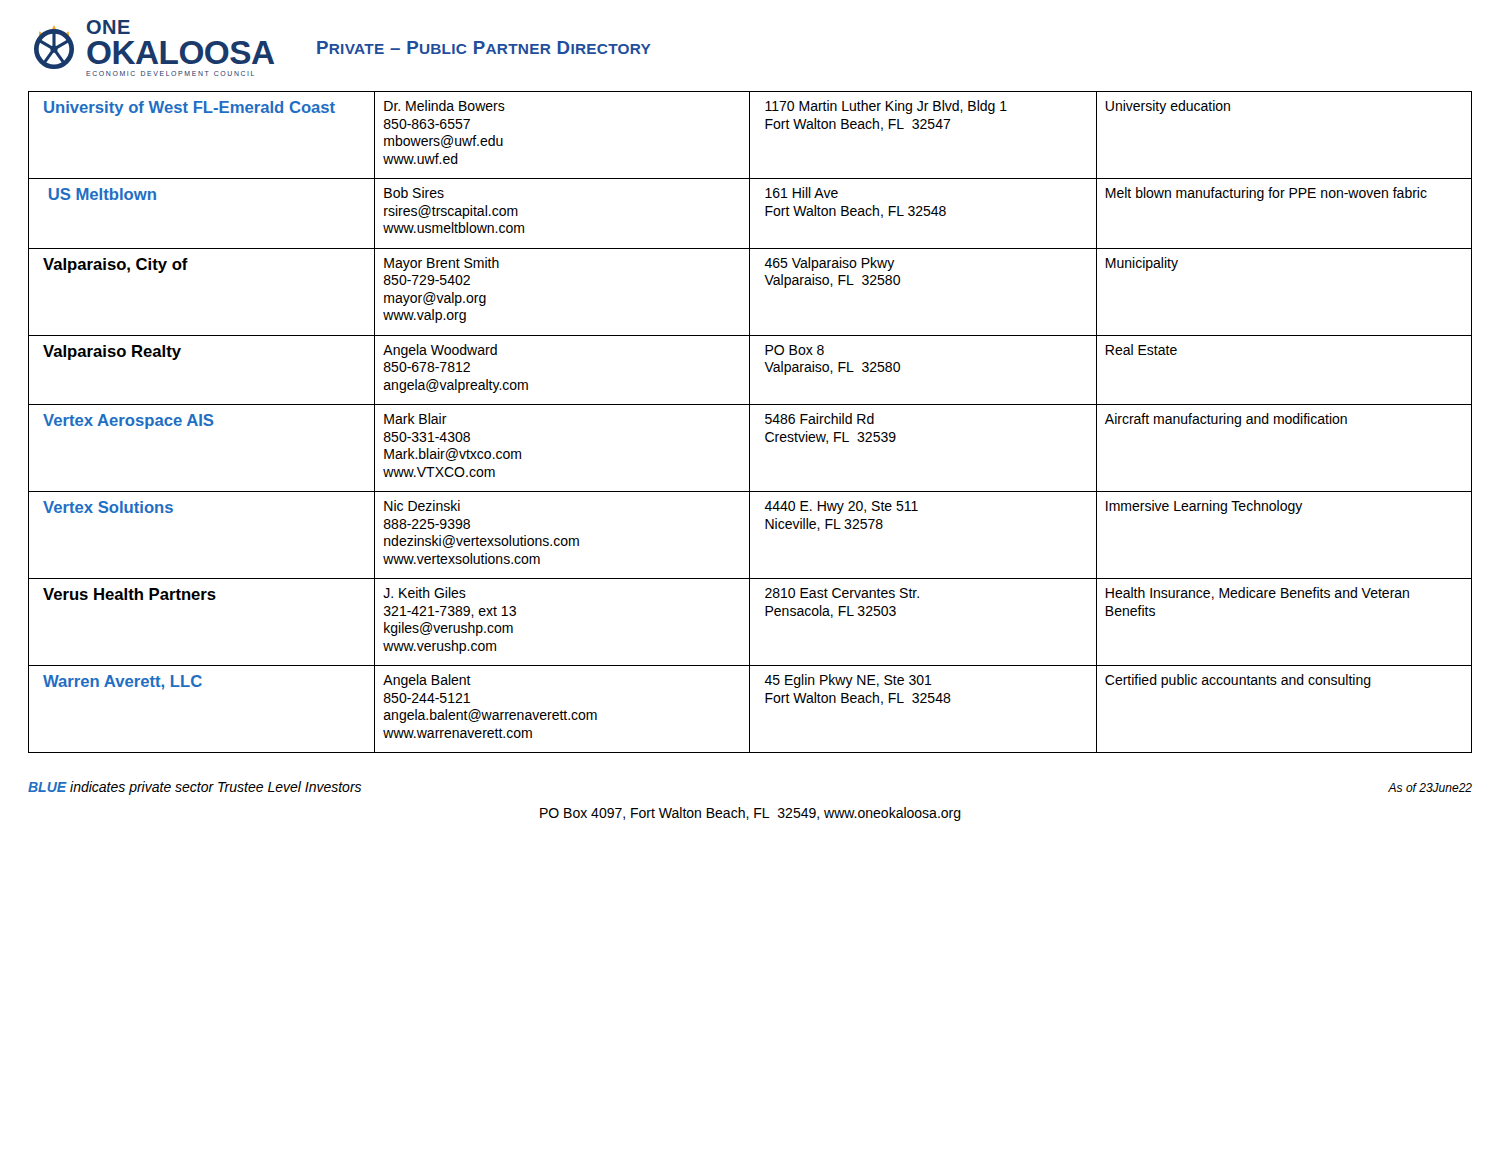ONE
OKALOOSA
ECONOMIC DEVELOPMENT COUNCIL
PRIVATE – PUBLIC PARTNER DIRECTORY
| University of West FL-Emerald Coast | Dr. Melinda Bowers 850-863-6557 mbowers@uwf.edu www.uwf.ed | 1170 Martin Luther King Jr Blvd, Bldg 1 Fort Walton Beach, FL 32547 | University education |
| US Meltblown | Bob Sires rsires@trscapital.com www.usmeltblown.com | 161 Hill Ave Fort Walton Beach, FL 32548 | Melt blown manufacturing for PPE non-woven fabric |
| Valparaiso, City of | Mayor Brent Smith 850-729-5402 mayor@valp.org www.valp.org | 465 Valparaiso Pkwy Valparaiso, FL 32580 | Municipality |
| Valparaiso Realty | Angela Woodward 850-678-7812 angela@valprealty.com | PO Box 8 Valparaiso, FL 32580 | Real Estate |
| Vertex Aerospace AIS | Mark Blair 850-331-4308 Mark.blair@vtxco.com www.VTXCO.com | 5486 Fairchild Rd Crestview, FL 32539 | Aircraft manufacturing and modification |
| Vertex Solutions | Nic Dezinski 888-225-9398 ndezinski@vertexsolutions.com www.vertexsolutions.com | 4440 E. Hwy 20, Ste 511 Niceville, FL 32578 | Immersive Learning Technology |
| Verus Health Partners | J. Keith Giles 321-421-7389, ext 13 kgiles@verushp.com www.verushp.com | 2810 East Cervantes Str. Pensacola, FL 32503 | Health Insurance, Medicare Benefits and Veteran Benefits |
| Warren Averett, LLC | Angela Balent 850-244-5121 angela.balent@warrenaverett.com www.warrenaverett.com | 45 Eglin Pkwy NE, Ste 301 Fort Walton Beach, FL 32548 | Certified public accountants and consulting |
BLUE indicates private sector Trustee Level Investors
As of 23June22
PO Box 4097, Fort Walton Beach, FL 32549, www.oneokaloosa.org